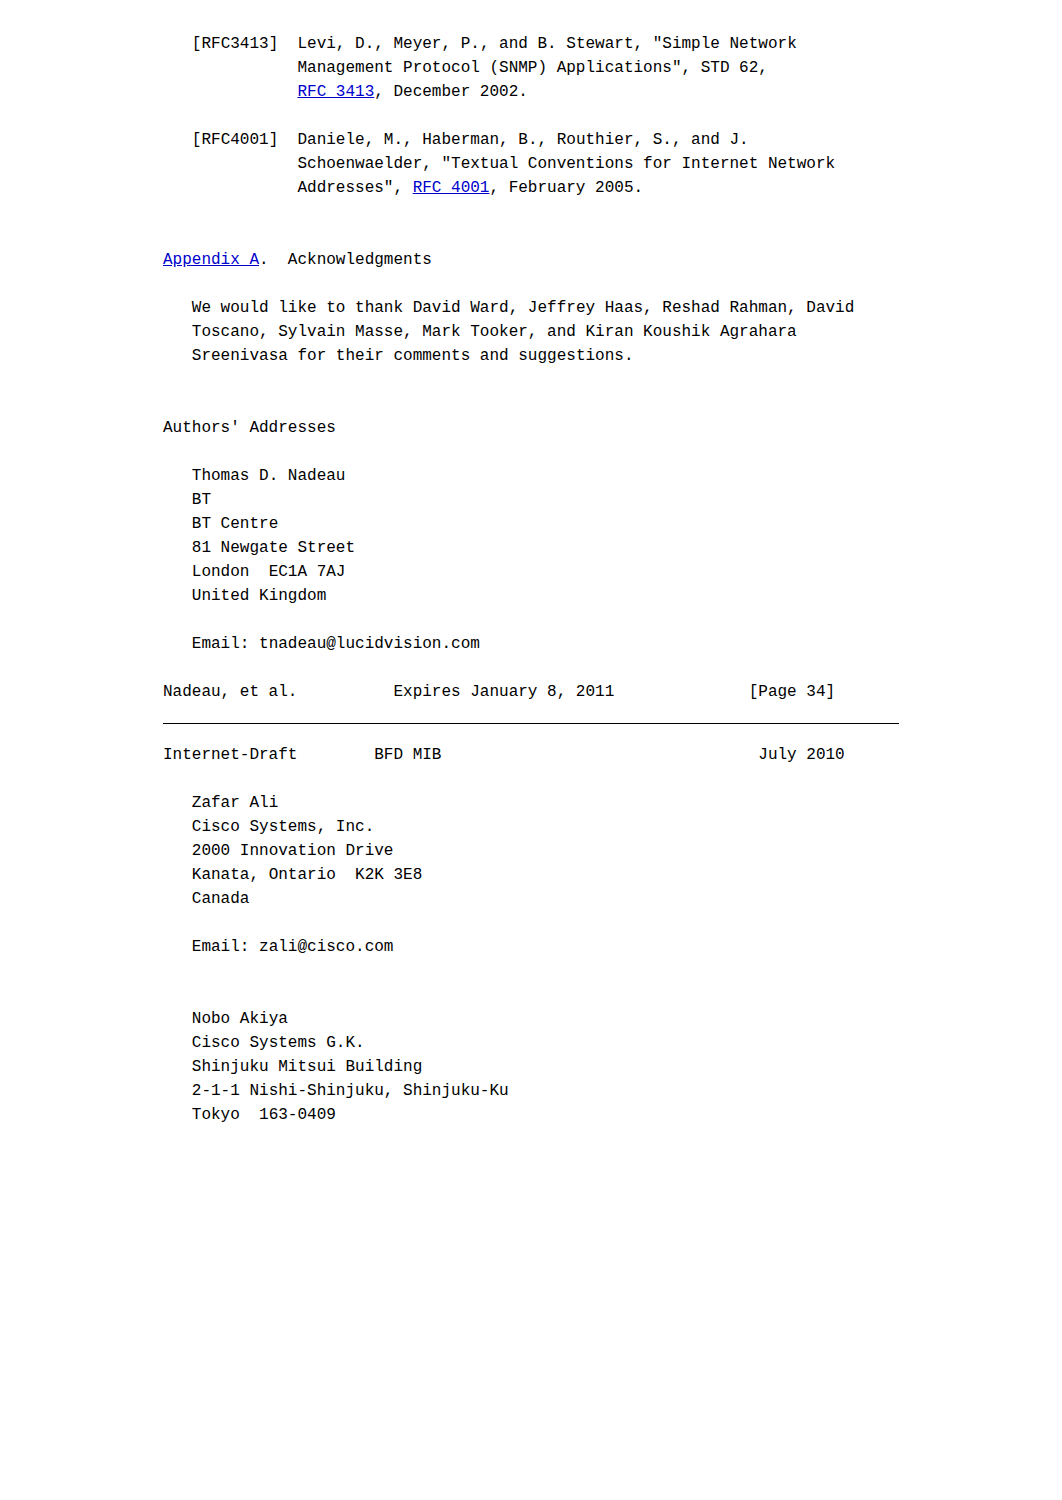[RFC3413]  Levi, D., Meyer, P., and B. Stewart, "Simple Network
              Management Protocol (SNMP) Applications", STD 62,
              RFC 3413, December 2002.

   [RFC4001]  Daniele, M., Haberman, B., Routhier, S., and J.
              Schoenwaelder, "Textual Conventions for Internet Network
              Addresses", RFC 4001, February 2005.


Appendix A.  Acknowledgments

   We would like to thank David Ward, Jeffrey Haas, Reshad Rahman, David
   Toscano, Sylvain Masse, Mark Tooker, and Kiran Koushik Agrahara
   Sreenivasa for their comments and suggestions.


Authors' Addresses

   Thomas D. Nadeau
   BT
   BT Centre
   81 Newgate Street
   London  EC1A 7AJ
   United Kingdom

   Email: tnadeau@lucidvision.com
Nadeau, et al. Expires January 8, 2011 [Page 34]
Internet-Draft BFD MIB July 2010
   Zafar Ali
   Cisco Systems, Inc.
   2000 Innovation Drive
   Kanata, Ontario  K2K 3E8
   Canada

   Email: zali@cisco.com


   Nobo Akiya
   Cisco Systems G.K.
   Shinjuku Mitsui Building
   2-1-1 Nishi-Shinjuku, Shinjuku-Ku
   Tokyo  163-0409